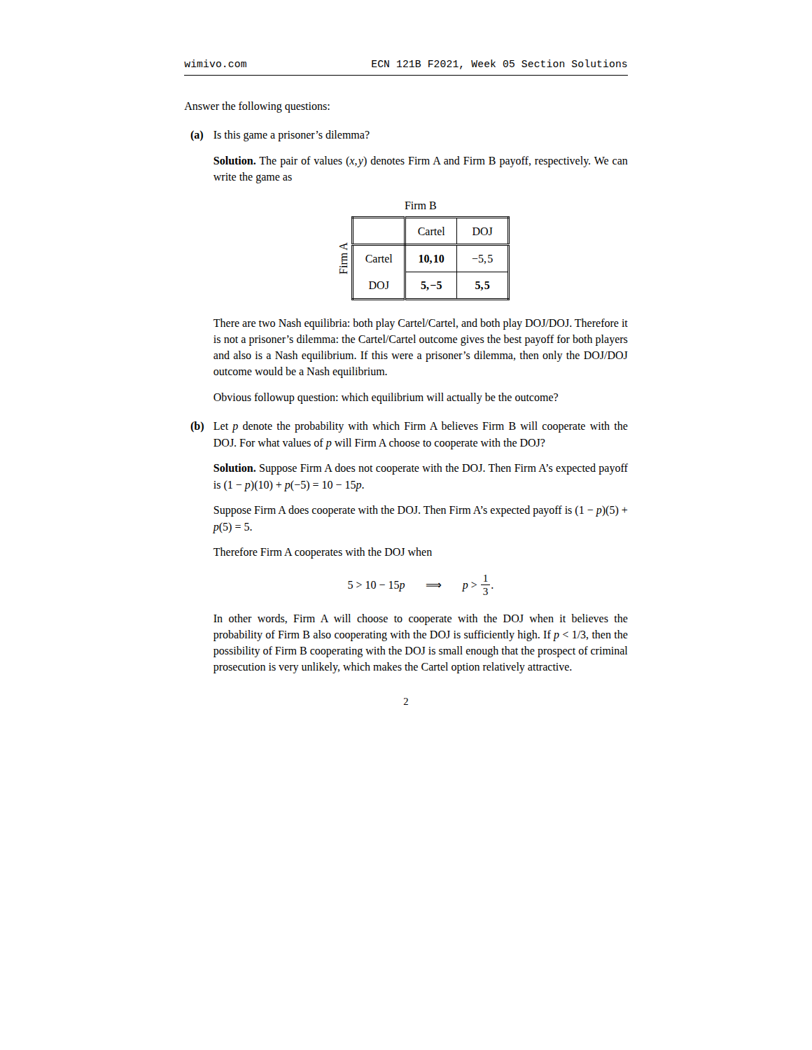wimivo.com ECN 121B F2021, Week 05 Section Solutions
Answer the following questions:
(a)
Is this game a prisoner’s dilemma?
Solution. The pair of values (x, y) denotes Firm A and Firm B payoff, respectively. We can write the game as
Firm B
Firm A
| | Cartel | DOJ |
| Cartel | 10, 10 | −5, 5 |
| DOJ | 5, −5 | 5, 5 |
There are two Nash equilibria: both play Cartel/Cartel, and both play DOJ/DOJ. Therefore it is not a prisoner’s dilemma: the Cartel/Cartel outcome gives the best payoff for both players and also is a Nash equilibrium. If this were a prisoner’s dilemma, then only the DOJ/DOJ outcome would be a Nash equilibrium.
Obvious followup question: which equilibrium will actually be the outcome?
(b)
Let p denote the probability with which Firm A believes Firm B will cooperate with the DOJ. For what values of p will Firm A choose to cooperate with the DOJ?
Solution. Suppose Firm A does not cooperate with the DOJ. Then Firm A’s expected payoff is (1 − p)(10) + p(−5) = 10 − 15p.
Suppose Firm A does cooperate with the DOJ. Then Firm A’s expected payoff is (1 − p)(5) + p(5) = 5.
Therefore Firm A cooperates with the DOJ when
5 > 10 − 15p ⟹ p > 13.
In other words, Firm A will choose to cooperate with the DOJ when it believes the probability of Firm B also cooperating with the DOJ is sufficiently high. If p < 1/3, then the possibility of Firm B cooperating with the DOJ is small enough that the prospect of criminal prosecution is very unlikely, which makes the Cartel option relatively attractive.
2